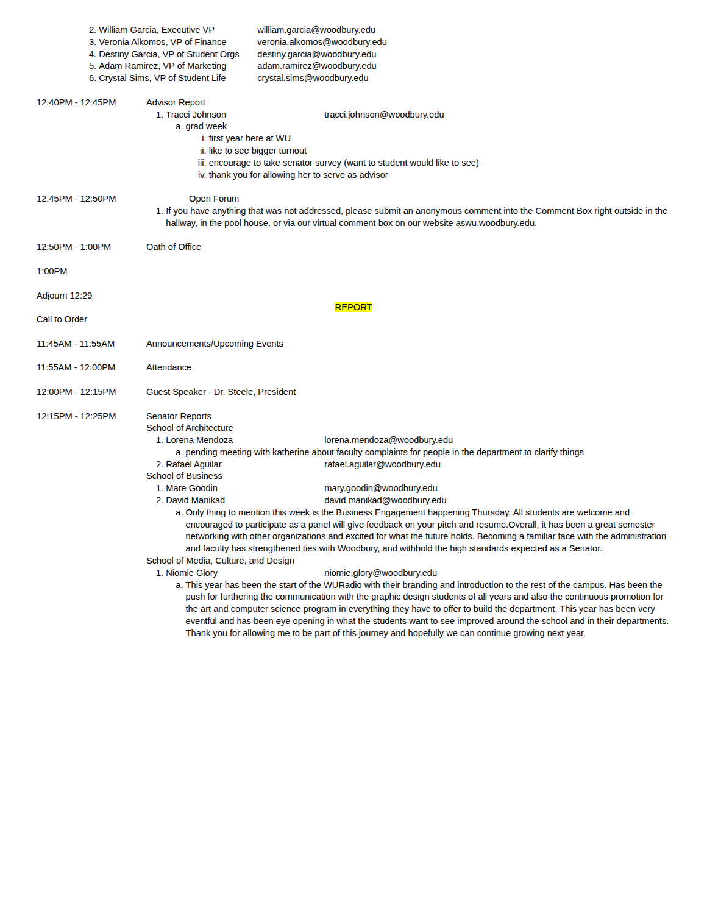William Garcia, Executive VP william.garcia@woodbury.edu
Veronia Alkomos, VP of Finance veronia.alkomos@woodbury.edu
Destiny Garcia, VP of Student Orgs destiny.garcia@woodbury.edu
Adam Ramirez, VP of Marketing adam.ramirez@woodbury.edu
Crystal Sims, VP of Student Life crystal.sims@woodbury.edu
12:40PM - 12:45PM
Advisor Report
Tracci Johnson tracci.johnson@woodbury.edu
grad week
first year here at WU
like to see bigger turnout
encourage to take senator survey (want to student would like to see)
thank you for allowing her to serve as advisor
12:45PM - 12:50PM
Open Forum
If you have anything that was not addressed, please submit an anonymous comment into the Comment Box right outside in the hallway, in the pool house, or via our virtual comment box on our website aswu.woodbury.edu.
12:50PM - 1:00PM
Oath of Office
1:00PM
Adjourn 12:29
REPORT
Call to Order
11:45AM - 11:55AM
Announcements/Upcoming Events
11:55AM - 12:00PM
Attendance
12:00PM - 12:15PM
Guest Speaker - Dr. Steele, President
12:15PM - 12:25PM
Senator Reports
School of Architecture
Lorena Mendoza lorena.mendoza@woodbury.edu
pending meeting with katherine about faculty complaints for people in the department to clarify things
Rafael Aguilar rafael.aguilar@woodbury.edu
School of Business
Mare Goodin mary.goodin@woodbury.edu
David Manikad david.manikad@woodbury.edu
Only thing to mention this week is the Business Engagement happening Thursday. All students are welcome and encouraged to participate as a panel will give feedback on your pitch and resume.Overall, it has been a great semester networking with other organizations and excited for what the future holds. Becoming a familiar face with the administration and faculty has strengthened ties with Woodbury, and withhold the high standards expected as a Senator.
School of Media, Culture, and Design
Niomie Glory niomie.glory@woodbury.edu
This year has been the start of the WURadio with their branding and introduction to the rest of the campus. Has been the push for furthering the communication with the graphic design students of all years and also the continuous promotion for the art and computer science program in everything they have to offer to build the department. This year has been very eventful and has been eye opening in what the students want to see improved around the school and in their departments. Thank you for allowing me to be part of this journey and hopefully we can continue growing next year.